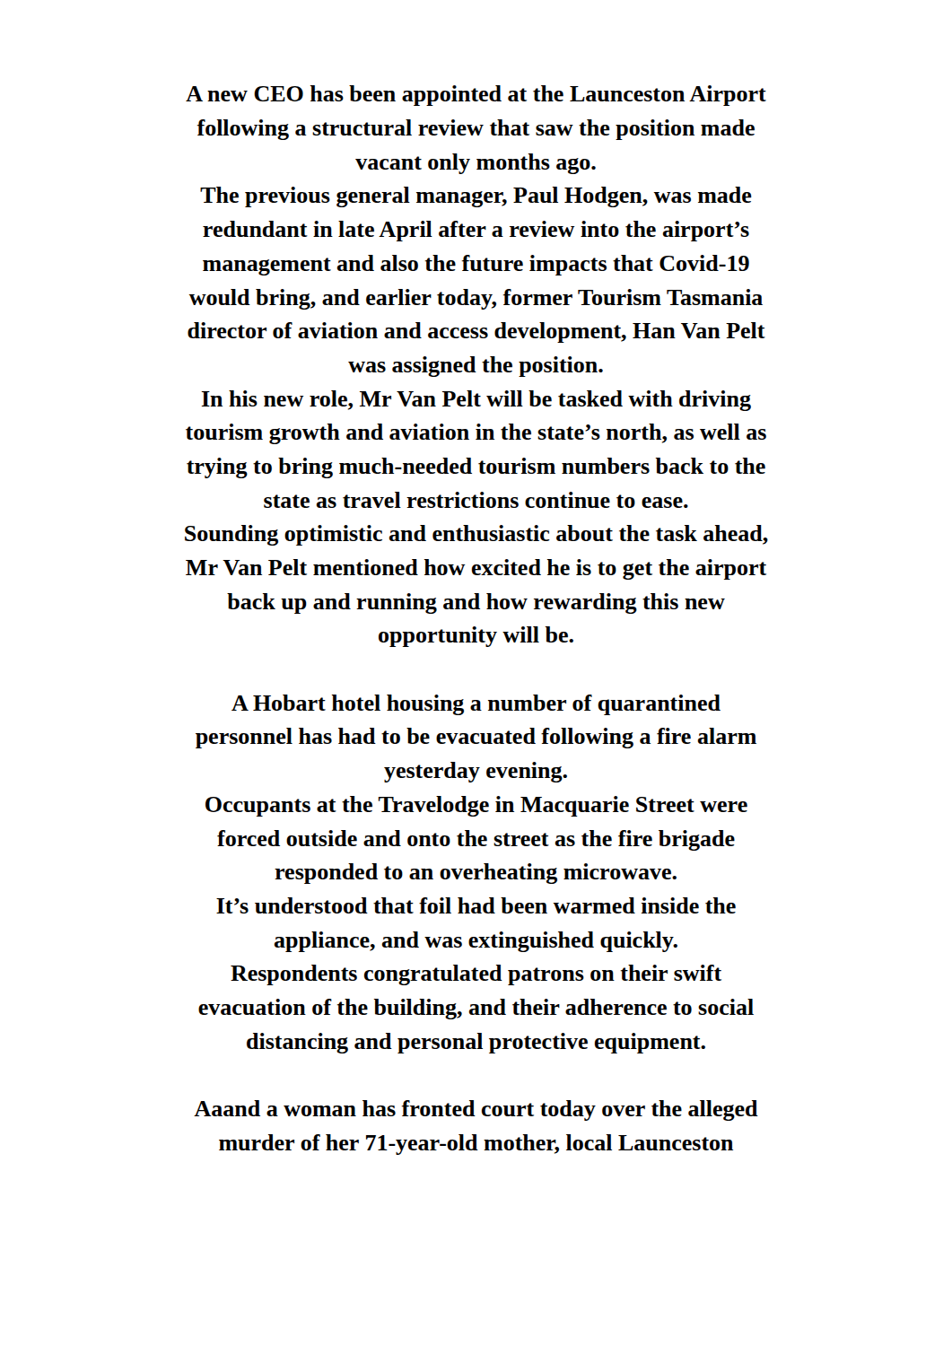A new CEO has been appointed at the Launceston Airport following a structural review that saw the position made vacant only months ago.
The previous general manager, Paul Hodgen, was made redundant in late April after a review into the airport’s management and also the future impacts that Covid-19 would bring, and earlier today, former Tourism Tasmania director of aviation and access development, Han Van Pelt was assigned the position.
In his new role, Mr Van Pelt will be tasked with driving tourism growth and aviation in the state’s north, as well as trying to bring much-needed tourism numbers back to the state as travel restrictions continue to ease.
Sounding optimistic and enthusiastic about the task ahead, Mr Van Pelt mentioned how excited he is to get the airport back up and running and how rewarding this new opportunity will be.
A Hobart hotel housing a number of quarantined personnel has had to be evacuated following a fire alarm yesterday evening.
Occupants at the Travelodge in Macquarie Street were forced outside and onto the street as the fire brigade responded to an overheating microwave.
It’s understood that foil had been warmed inside the appliance, and was extinguished quickly.
Respondents congratulated patrons on their swift evacuation of the building, and their adherence to social distancing and personal protective equipment.
Aaand a woman has fronted court today over the alleged murder of her 71-year-old mother, local Launceston